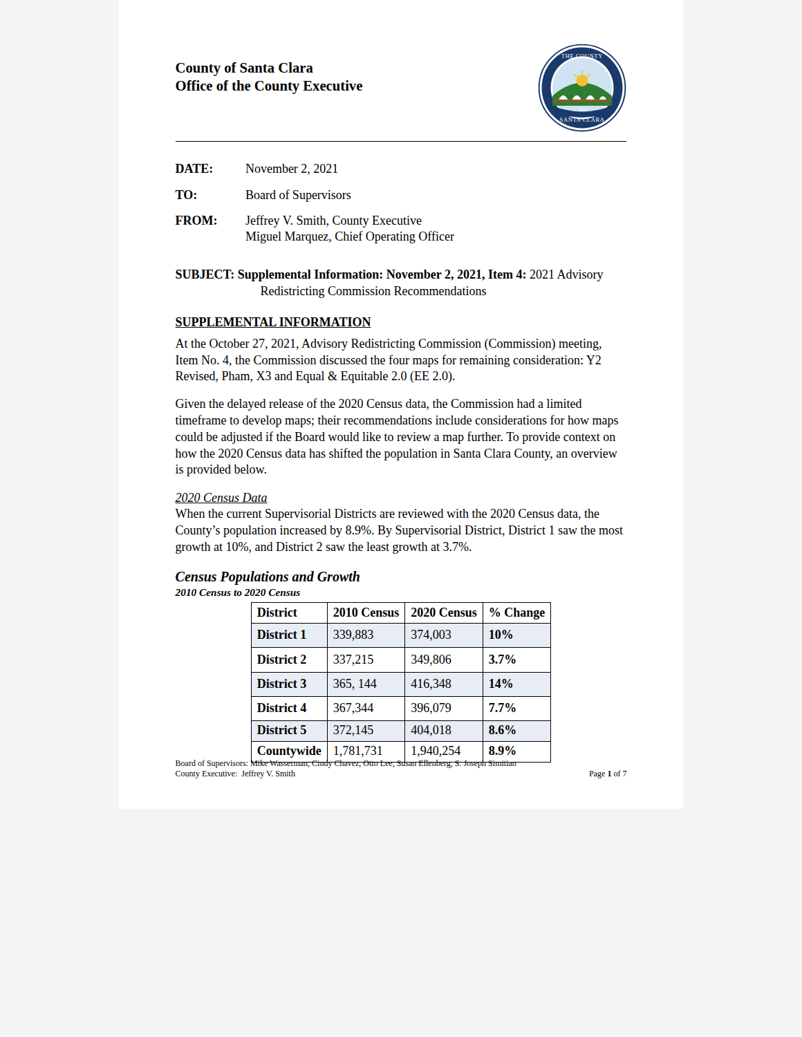County of Santa Clara
Office of the County Executive
THE COUNTY SANTA CLARA 1850
| DATE: | November 2, 2021 |
| TO: | Board of Supervisors |
| FROM: | Jeffrey V. Smith, County Executive Miguel Marquez, Chief Operating Officer |
SUBJECT: Supplemental Information: November 2, 2021, Item 4: 2021 Advisory Redistricting Commission Recommendations
SUPPLEMENTAL INFORMATION
At the October 27, 2021, Advisory Redistricting Commission (Commission) meeting, Item No. 4, the Commission discussed the four maps for remaining consideration: Y2 Revised, Pham, X3 and Equal & Equitable 2.0 (EE 2.0).
Given the delayed release of the 2020 Census data, the Commission had a limited timeframe to develop maps; their recommendations include considerations for how maps could be adjusted if the Board would like to review a map further. To provide context on how the 2020 Census data has shifted the population in Santa Clara County, an overview is provided below.
2020 Census Data
When the current Supervisorial Districts are reviewed with the 2020 Census data, the County’s population increased by 8.9%. By Supervisorial District, District 1 saw the most growth at 10%, and District 2 saw the least growth at 3.7%.
Census Populations and Growth
2010 Census to 2020 Census
| District | 2010 Census | 2020 Census | % Change |
| --- | --- | --- | --- |
| District 1 | 339,883 | 374,003 | 10% |
| District 2 | 337,215 | 349,806 | 3.7% |
| District 3 | 365, 144 | 416,348 | 14% |
| District 4 | 367,344 | 396,079 | 7.7% |
| District 5 | 372,145 | 404,018 | 8.6% |
| Countywide | 1,781,731 | 1,940,254 | 8.9% |
Board of Supervisors: Mike Wasserman, Cindy Chavez, Otto Lee, Susan Ellenberg, S. Joseph Simitian
County Executive: Jeffrey V. Smith
Page 1 of 7